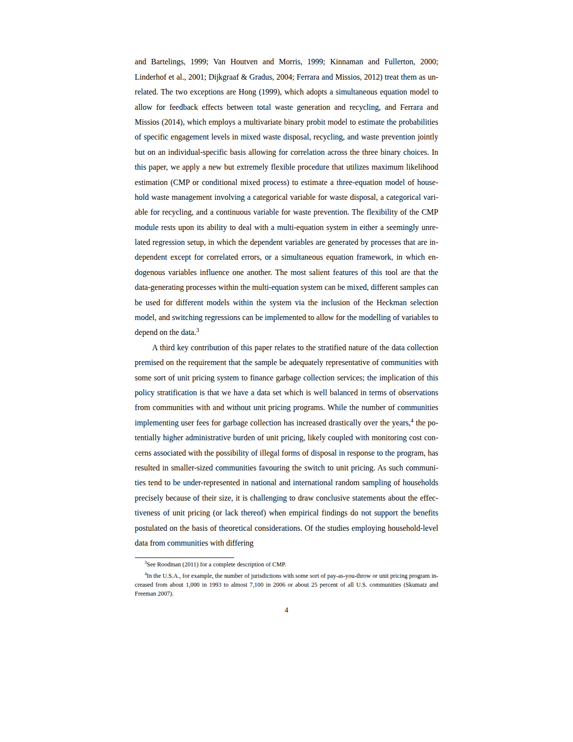and Bartelings, 1999; Van Houtven and Morris, 1999; Kinnaman and Fullerton, 2000; Linderhof et al., 2001; Dijkgraaf & Gradus, 2004; Ferrara and Missios, 2012) treat them as unrelated. The two exceptions are Hong (1999), which adopts a simultaneous equation model to allow for feedback effects between total waste generation and recycling, and Ferrara and Missios (2014), which employs a multivariate binary probit model to estimate the probabilities of specific engagement levels in mixed waste disposal, recycling, and waste prevention jointly but on an individual-specific basis allowing for correlation across the three binary choices. In this paper, we apply a new but extremely flexible procedure that utilizes maximum likelihood estimation (CMP or conditional mixed process) to estimate a three-equation model of household waste management involving a categorical variable for waste disposal, a categorical variable for recycling, and a continuous variable for waste prevention. The flexibility of the CMP module rests upon its ability to deal with a multi-equation system in either a seemingly unrelated regression setup, in which the dependent variables are generated by processes that are independent except for correlated errors, or a simultaneous equation framework, in which endogenous variables influence one another. The most salient features of this tool are that the data-generating processes within the multi-equation system can be mixed, different samples can be used for different models within the system via the inclusion of the Heckman selection model, and switching regressions can be implemented to allow for the modelling of variables to depend on the data.3
A third key contribution of this paper relates to the stratified nature of the data collection premised on the requirement that the sample be adequately representative of communities with some sort of unit pricing system to finance garbage collection services; the implication of this policy stratification is that we have a data set which is well balanced in terms of observations from communities with and without unit pricing programs. While the number of communities implementing user fees for garbage collection has increased drastically over the years,4 the potentially higher administrative burden of unit pricing, likely coupled with monitoring cost concerns associated with the possibility of illegal forms of disposal in response to the program, has resulted in smaller-sized communities favouring the switch to unit pricing. As such communities tend to be under-represented in national and international random sampling of households precisely because of their size, it is challenging to draw conclusive statements about the effectiveness of unit pricing (or lack thereof) when empirical findings do not support the benefits postulated on the basis of theoretical considerations. Of the studies employing household-level data from communities with differing
3See Roodman (2011) for a complete description of CMP.
4In the U.S.A., for example, the number of jurisdictions with some sort of pay-as-you-throw or unit pricing program increased from about 1,000 in 1993 to almost 7,100 in 2006 or about 25 percent of all U.S. communities (Skumatz and Freeman 2007).
4